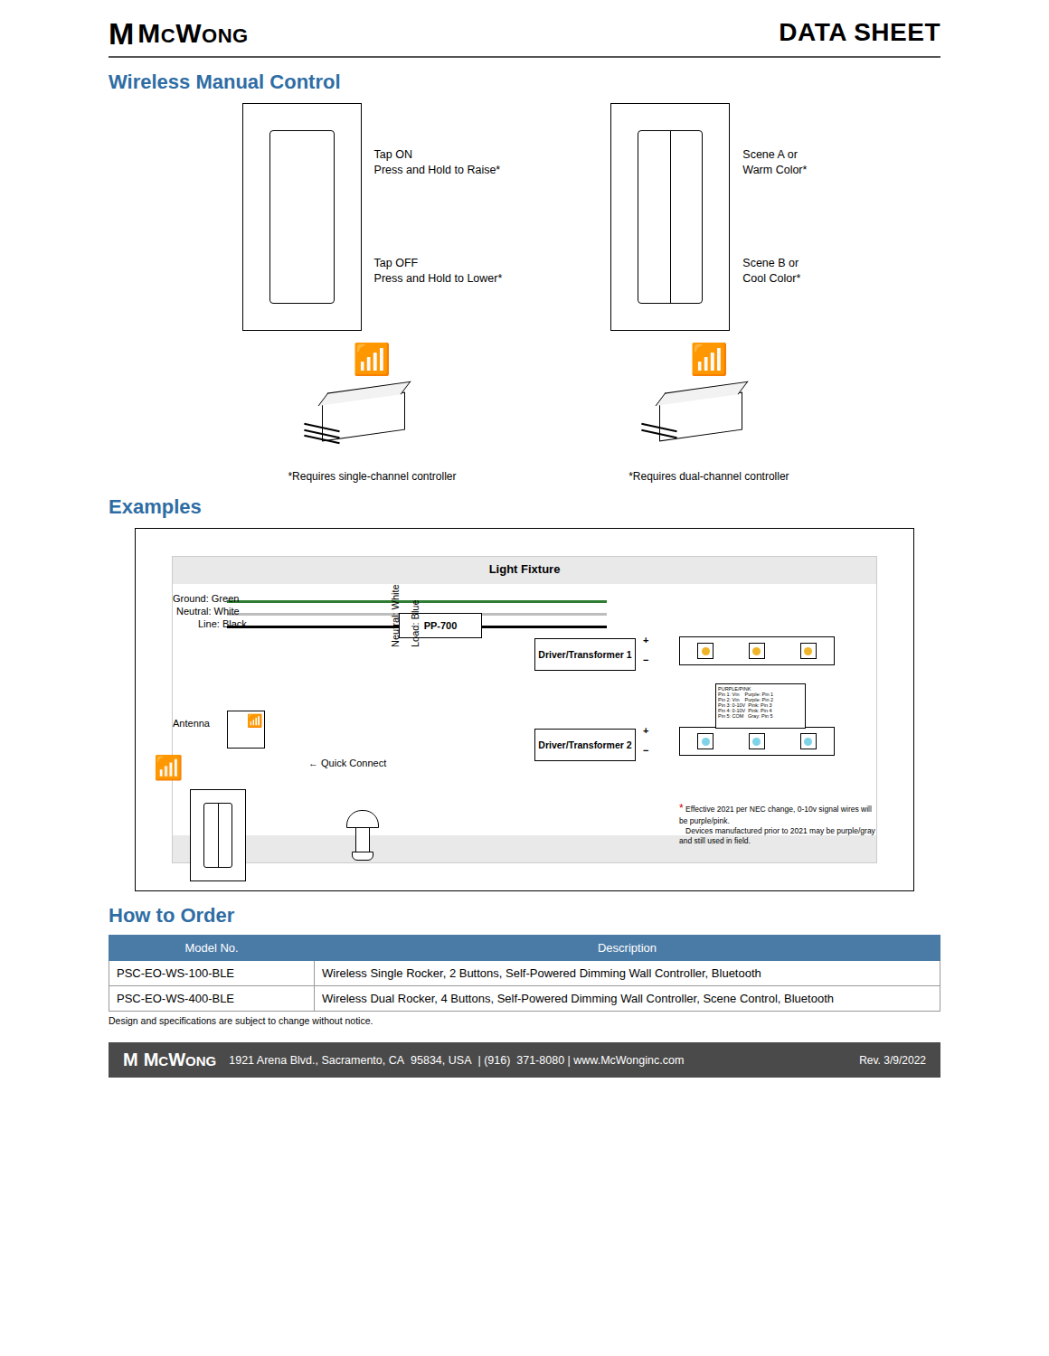M MCWONG
DATA SHEET
Wireless Manual Control
Tap ON
Press and Hold to Raise*
Tap OFF
Press and Hold to Lower*
📶
*Requires single-channel controller
Scene A or
Warm Color*
Scene B or
Cool Color*
📶
*Requires dual-channel controller
Examples
Light Fixture
Ground: Green
Neutral: White
Line: Black
PP-700
Neutral: White
Load: Blue
Driver/Transformer 1
Driver/Transformer 2
+
−
+
−
PURPLE/PINK
Pin 1: Vin Purple: Pin 1
Pin 2: Vin Purple: Pin 2
Pin 3: 0-10V Pink: Pin 3
Pin 4: 0-10V Pink: Pin 4
Pin 5: COM Gray: Pin 5
📶
Antenna
← Quick Connect
* Effective 2021 per NEC change, 0-10v signal wires will be purple/pink.
Devices manufactured prior to 2021 may be purple/gray and still used in field.
📶
How to Order
| Model No. | Description |
| --- | --- |
| PSC-EO-WS-100-BLE | Wireless Single Rocker, 2 Buttons, Self-Powered Dimming Wall Controller, Bluetooth |
| PSC-EO-WS-400-BLE | Wireless Dual Rocker, 4 Buttons, Self-Powered Dimming Wall Controller, Scene Control, Bluetooth |
Design and specifications are subject to change without notice.
MMCWONG
1921 Arena Blvd., Sacramento, CA 95834, USA | (916) 371-8080 | www.McWonginc.com
Rev. 3/9/2022